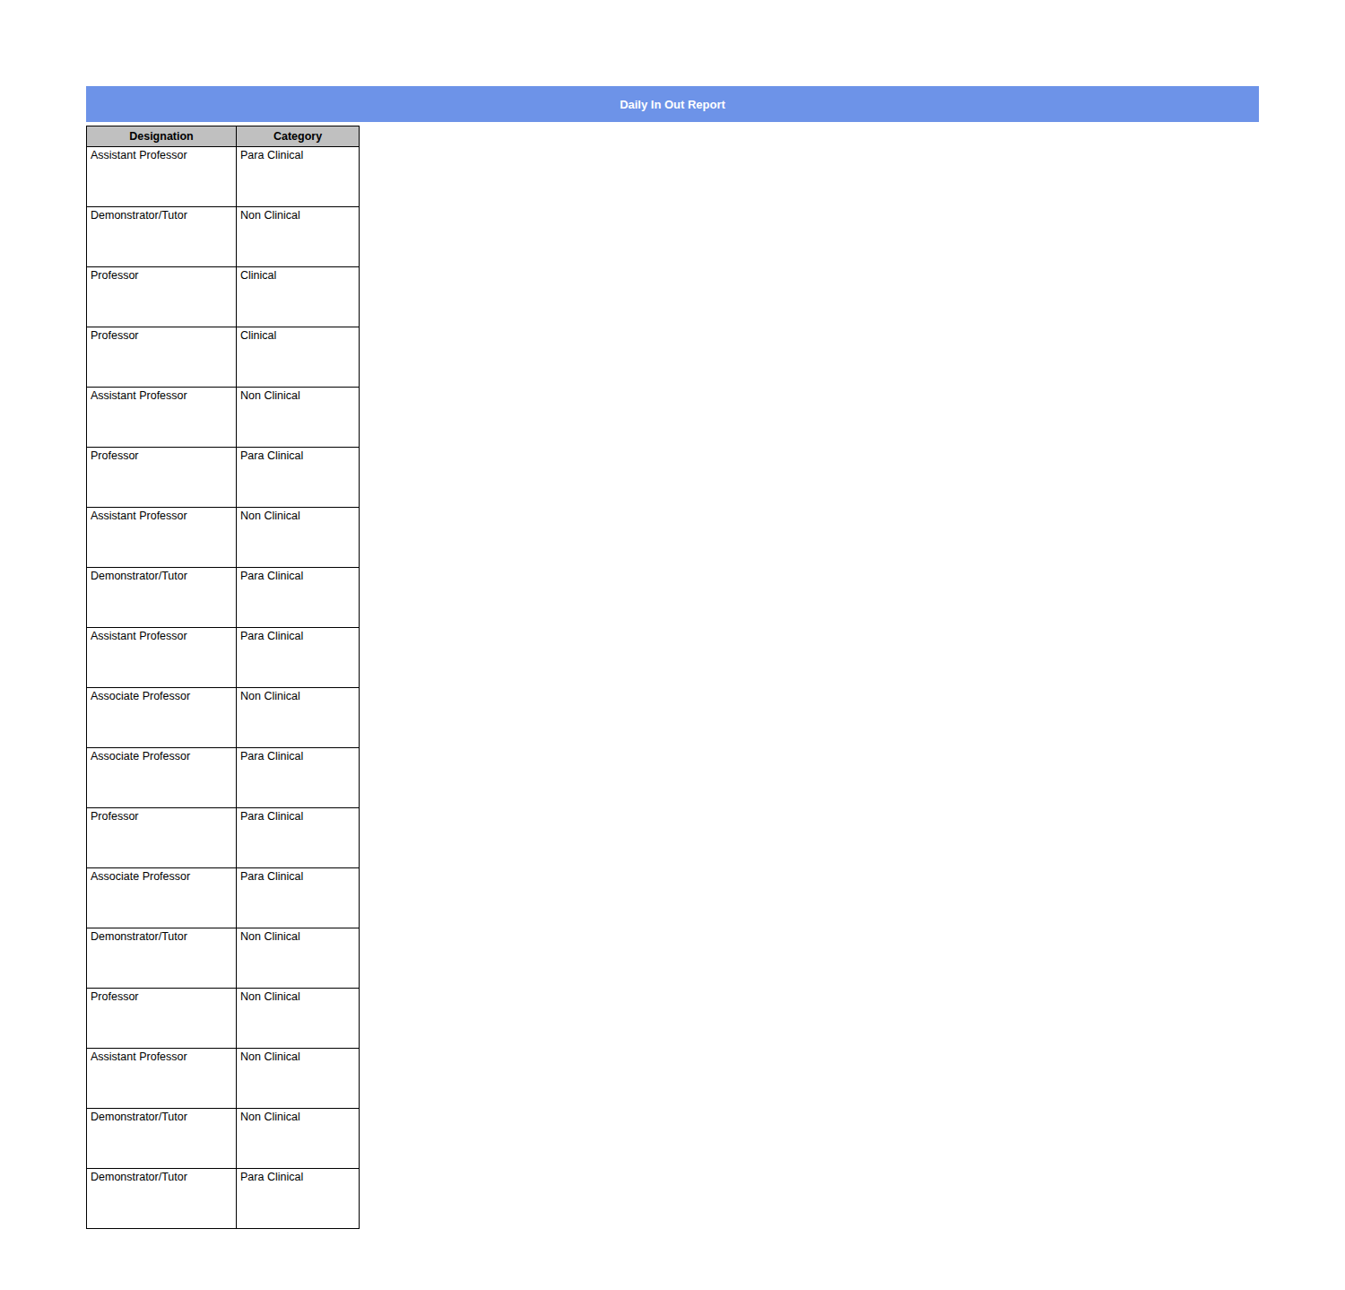Daily In Out Report
| Designation | Category |
| --- | --- |
| Assistant Professor | Para Clinical |
| Demonstrator/Tutor | Non Clinical |
| Professor | Clinical |
| Professor | Clinical |
| Assistant Professor | Non Clinical |
| Professor | Para Clinical |
| Assistant Professor | Non Clinical |
| Demonstrator/Tutor | Para Clinical |
| Assistant Professor | Para Clinical |
| Associate Professor | Non Clinical |
| Associate Professor | Para Clinical |
| Professor | Para Clinical |
| Associate Professor | Para Clinical |
| Demonstrator/Tutor | Non Clinical |
| Professor | Non Clinical |
| Assistant Professor | Non Clinical |
| Demonstrator/Tutor | Non Clinical |
| Demonstrator/Tutor | Para Clinical |